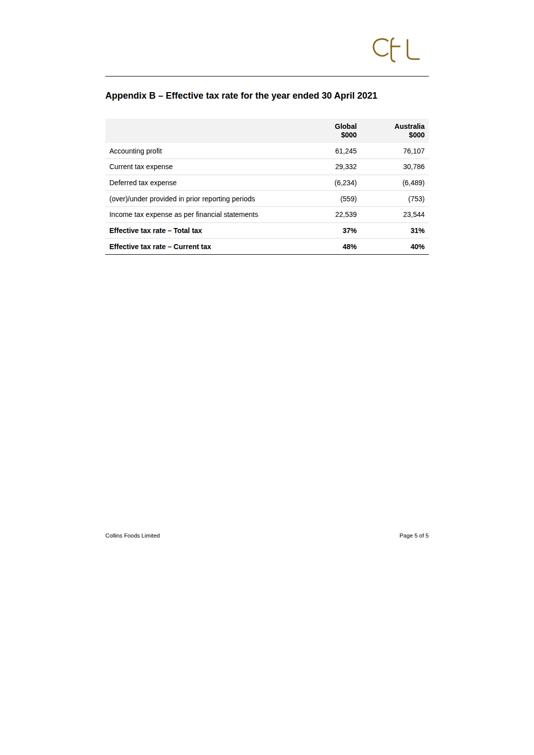Appendix B – Effective tax rate for the year ended 30 April 2021
| | Global $000 | Australia $000 |
| --- | --- | --- |
| Accounting profit | 61,245 | 76,107 |
| Current tax expense | 29,332 | 30,786 |
| Deferred tax expense | (6,234) | (6,489) |
| (over)/under provided in prior reporting periods | (559) | (753) |
| Income tax expense as per financial statements | 22,539 | 23,544 |
| Effective tax rate – Total tax | 37% | 31% |
| Effective tax rate – Current tax | 48% | 40% |
Collins Foods Limited Page 5 of 5